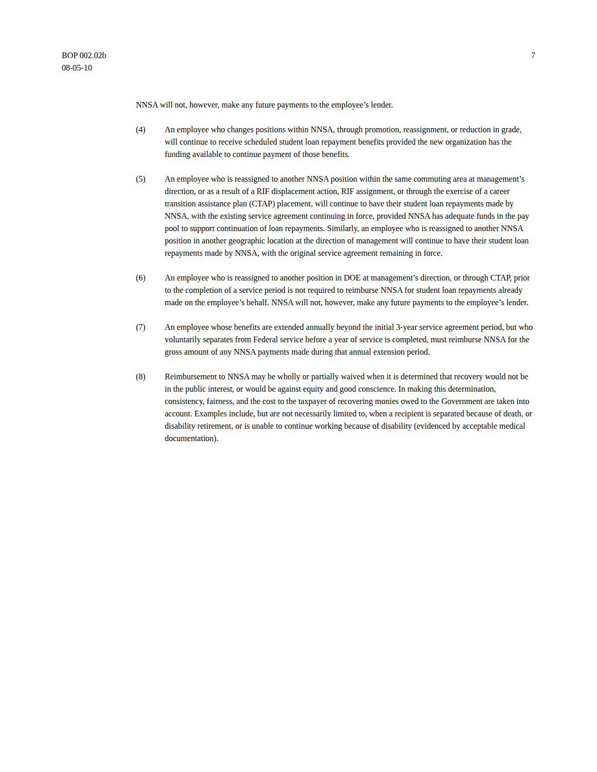BOP 002.02b
08-05-10
7
NNSA will not, however, make any future payments to the employee’s lender.
(4)
An employee who changes positions within NNSA, through promotion, reassignment, or reduction in grade, will continue to receive scheduled student loan repayment benefits provided the new organization has the funding available to continue payment of those benefits.
(5)
An employee who is reassigned to another NNSA position within the same commuting area at management’s direction, or as a result of a RIF displacement action, RIF assignment, or through the exercise of a career transition assistance plan (CTAP) placement, will continue to have their student loan repayments made by NNSA, with the existing service agreement continuing in force, provided NNSA has adequate funds in the pay pool to support continuation of loan repayments. Similarly, an employee who is reassigned to another NNSA position in another geographic location at the direction of management will continue to have their student loan repayments made by NNSA, with the original service agreement remaining in force.
(6)
An employee who is reassigned to another position in DOE at management’s direction, or through CTAP, prior to the completion of a service period is not required to reimburse NNSA for student loan repayments already made on the employee’s behalf. NNSA will not, however, make any future payments to the employee’s lender.
(7)
An employee whose benefits are extended annually beyond the initial 3-year service agreement period, but who voluntarily separates from Federal service before a year of service is completed, must reimburse NNSA for the gross amount of any NNSA payments made during that annual extension period.
(8)
Reimbursement to NNSA may be wholly or partially waived when it is determined that recovery would not be in the public interest, or would be against equity and good conscience. In making this determination, consistency, fairness, and the cost to the taxpayer of recovering monies owed to the Government are taken into account. Examples include, but are not necessarily limited to, when a recipient is separated because of death, or disability retirement, or is unable to continue working because of disability (evidenced by acceptable medical documentation).